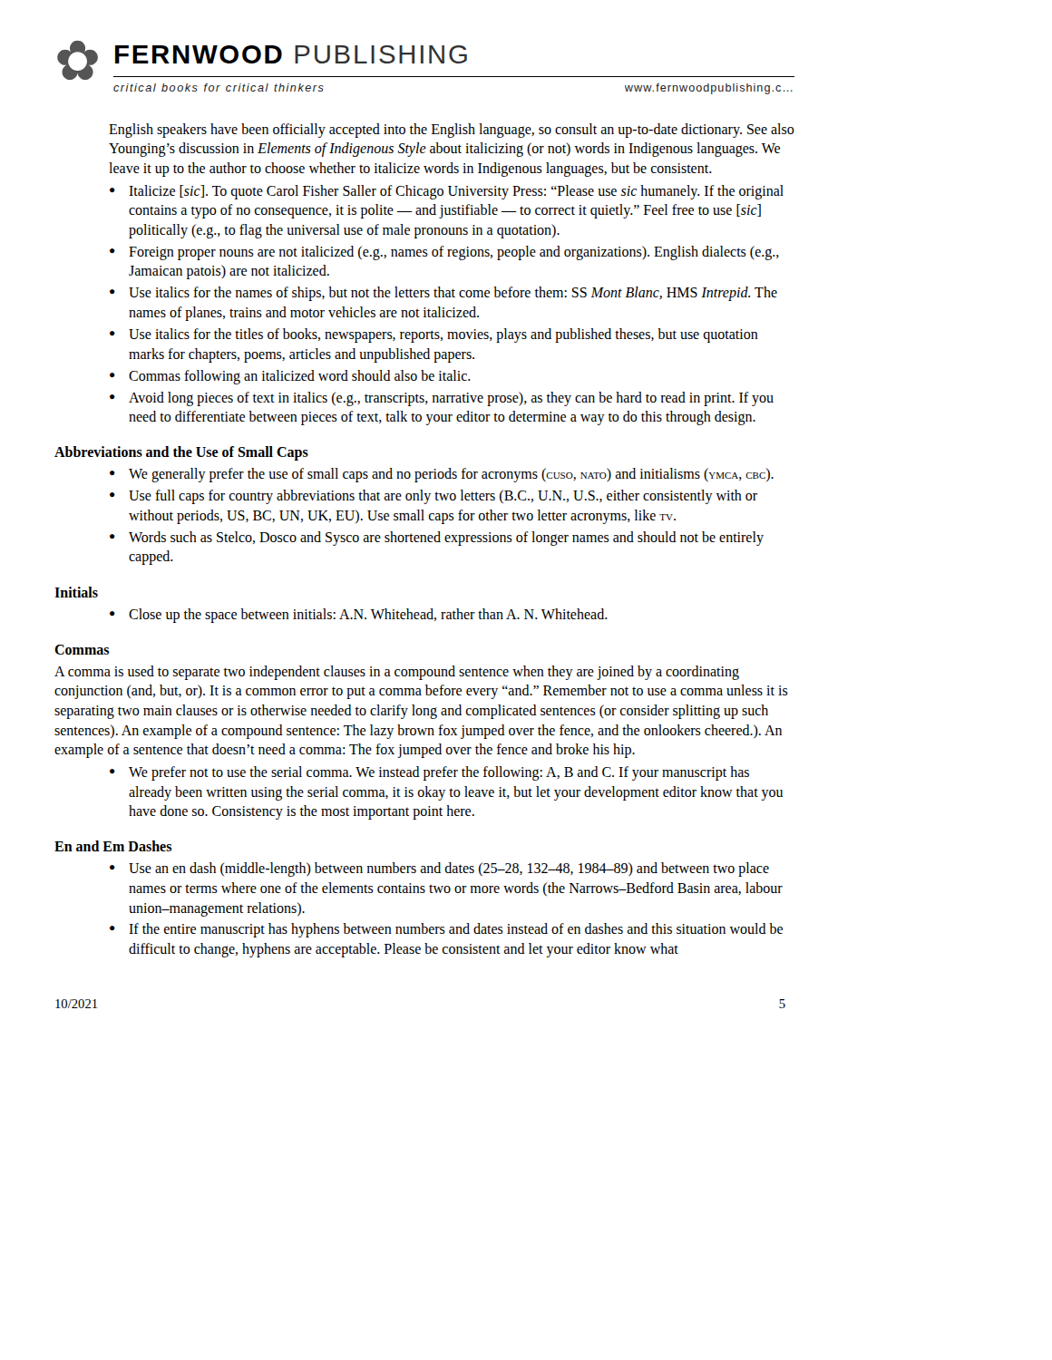✿
FERNWOOD PUBLISHING
critical books for critical thinkers www.fernwoodpublishing.c…
English speakers have been officially accepted into the English language, so consult an up-to-date dictionary. See also Younging’s discussion in Elements of Indigenous Style about italicizing (or not) words in Indigenous languages. We leave it up to the author to choose whether to italicize words in Indigenous languages, but be consistent.
Italicize [sic]. To quote Carol Fisher Saller of Chicago University Press: “Please use sic humanely. If the original contains a typo of no consequence, it is polite — and justifiable — to correct it quietly.” Feel free to use [sic] politically (e.g., to flag the universal use of male pronouns in a quotation).
Foreign proper nouns are not italicized (e.g., names of regions, people and organizations). English dialects (e.g., Jamaican patois) are not italicized.
Use italics for the names of ships, but not the letters that come before them: SS Mont Blanc, HMS Intrepid. The names of planes, trains and motor vehicles are not italicized.
Use italics for the titles of books, newspapers, reports, movies, plays and published theses, but use quotation marks for chapters, poems, articles and unpublished papers.
Commas following an italicized word should also be italic.
Avoid long pieces of text in italics (e.g., transcripts, narrative prose), as they can be hard to read in print. If you need to differentiate between pieces of text, talk to your editor to determine a way to do this through design.
Abbreviations and the Use of Small Caps
We generally prefer the use of small caps and no periods for acronyms (CUSO, NATO) and initialisms (YMCA, CBC).
Use full caps for country abbreviations that are only two letters (B.C., U.N., U.S., either consistently with or without periods, US, BC, UN, UK, EU). Use small caps for other two letter acronyms, like TV.
Words such as Stelco, Dosco and Sysco are shortened expressions of longer names and should not be entirely capped.
Initials
Close up the space between initials: A.N. Whitehead, rather than A. N. Whitehead.
Commas
A comma is used to separate two independent clauses in a compound sentence when they are joined by a coordinating conjunction (and, but, or). It is a common error to put a comma before every “and.” Remember not to use a comma unless it is separating two main clauses or is otherwise needed to clarify long and complicated sentences (or consider splitting up such sentences). An example of a compound sentence: The lazy brown fox jumped over the fence, and the onlookers cheered.). An example of a sentence that doesn’t need a comma: The fox jumped over the fence and broke his hip.
We prefer not to use the serial comma. We instead prefer the following: A, B and C. If your manuscript has already been written using the serial comma, it is okay to leave it, but let your development editor know that you have done so. Consistency is the most important point here.
En and Em Dashes
Use an en dash (middle-length) between numbers and dates (25–28, 132–48, 1984–89) and between two place names or terms where one of the elements contains two or more words (the Narrows–Bedford Basin area, labour union–management relations).
If the entire manuscript has hyphens between numbers and dates instead of en dashes and this situation would be difficult to change, hyphens are acceptable. Please be consistent and let your editor know what
10/2021 5